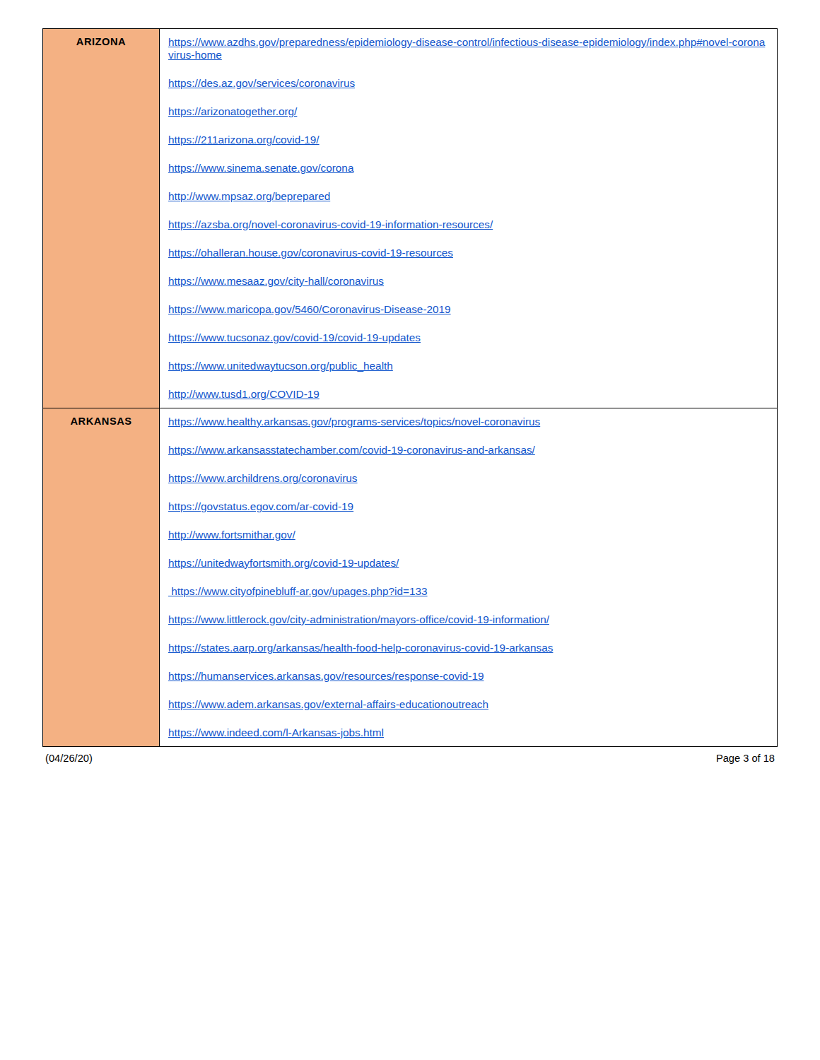| ARIZONA | https://www.azdhs.gov/preparedness/epidemiology-disease-control/infectious-disease-epidemiology/index.php#novel-coronavirus-home https://des.az.gov/services/coronavirus https://arizonatogether.org/ https://211arizona.org/covid-19/ https://www.sinema.senate.gov/corona http://www.mpsaz.org/beprepared https://azsba.org/novel-coronavirus-covid-19-information-resources/ https://ohalleran.house.gov/coronavirus-covid-19-resources https://www.mesaaz.gov/city-hall/coronavirus https://www.maricopa.gov/5460/Coronavirus-Disease-2019 https://www.tucsonaz.gov/covid-19/covid-19-updates https://www.unitedwaytucson.org/public_health http://www.tusd1.org/COVID-19 |
| ARKANSAS | https://www.healthy.arkansas.gov/programs-services/topics/novel-coronavirus https://www.arkansasstatechamber.com/covid-19-coronavirus-and-arkansas/ https://www.archildrens.org/coronavirus https://govstatus.egov.com/ar-covid-19 http://www.fortsmithar.gov/ https://unitedwayfortsmith.org/covid-19-updates/ https://www.cityofpinebluff-ar.gov/upages.php?id=133 https://www.littlerock.gov/city-administration/mayors-office/covid-19-information/ https://states.aarp.org/arkansas/health-food-help-coronavirus-covid-19-arkansas https://humanservices.arkansas.gov/resources/response-covid-19 https://www.adem.arkansas.gov/external-affairs-educationoutreach https://www.indeed.com/l-Arkansas-jobs.html |
(04/26/20) Page 3 of 18